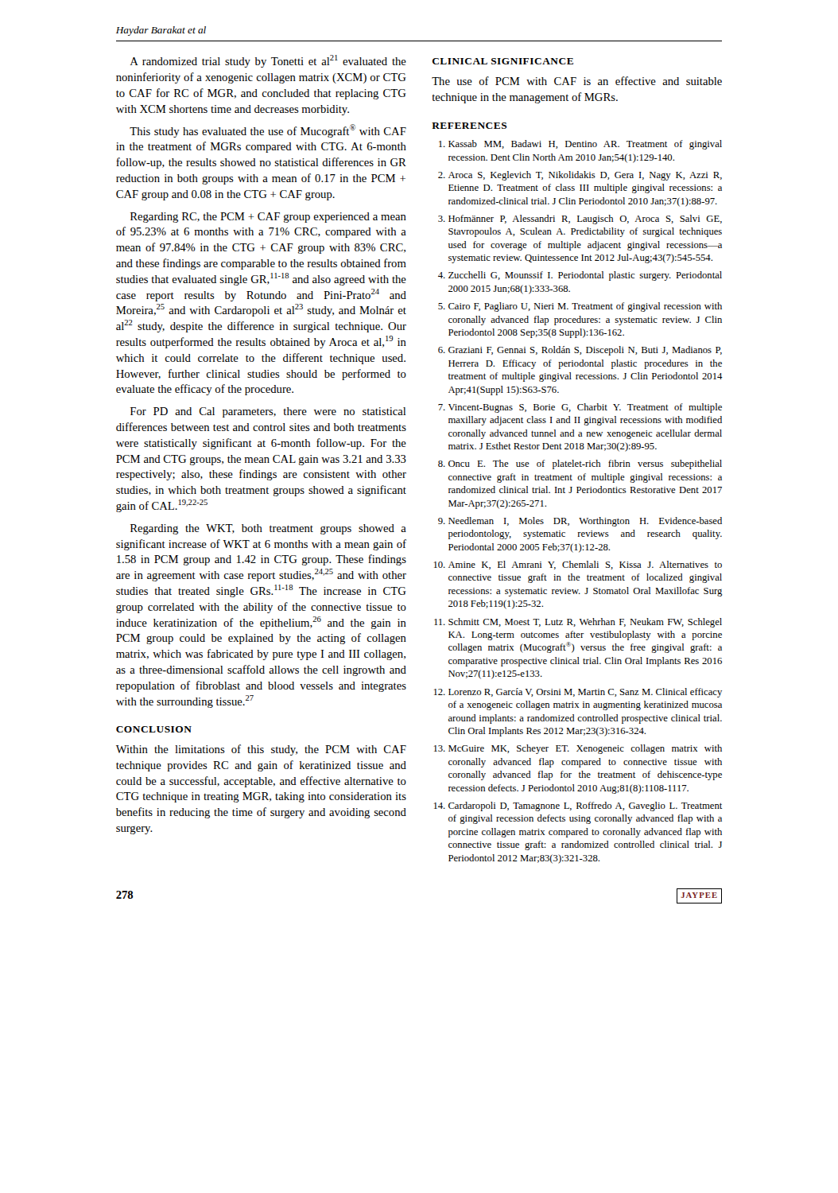Haydar Barakat et al
A randomized trial study by Tonetti et al21 evaluated the noninferiority of a xenogenic collagen matrix (XCM) or CTG to CAF for RC of MGR, and concluded that replacing CTG with XCM shortens time and decreases morbidity.
This study has evaluated the use of Mucograft® with CAF in the treatment of MGRs compared with CTG. At 6-month follow-up, the results showed no statistical differences in GR reduction in both groups with a mean of 0.17 in the PCM + CAF group and 0.08 in the CTG + CAF group.
Regarding RC, the PCM + CAF group experienced a mean of 95.23% at 6 months with a 71% CRC, compared with a mean of 97.84% in the CTG + CAF group with 83% CRC, and these findings are comparable to the results obtained from studies that evaluated single GR,11-18 and also agreed with the case report results by Rotundo and Pini-Prato24 and Moreira,25 and with Cardaropoli et al23 study, and Molnár et al22 study, despite the difference in surgical technique. Our results outperformed the results obtained by Aroca et al,19 in which it could correlate to the different technique used. However, further clinical studies should be performed to evaluate the efficacy of the procedure.
For PD and Cal parameters, there were no statistical differences between test and control sites and both treatments were statistically significant at 6-month follow-up. For the PCM and CTG groups, the mean CAL gain was 3.21 and 3.33 respectively; also, these findings are consistent with other studies, in which both treatment groups showed a significant gain of CAL.19,22-25
Regarding the WKT, both treatment groups showed a significant increase of WKT at 6 months with a mean gain of 1.58 in PCM group and 1.42 in CTG group. These findings are in agreement with case report studies,24,25 and with other studies that treated single GRs.11-18 The increase in CTG group correlated with the ability of the connective tissue to induce keratinization of the epithelium,26 and the gain in PCM group could be explained by the acting of collagen matrix, which was fabricated by pure type I and III collagen, as a three-dimensional scaffold allows the cell ingrowth and repopulation of fibroblast and blood vessels and integrates with the surrounding tissue.27
Conclusion
Within the limitations of this study, the PCM with CAF technique provides RC and gain of keratinized tissue and could be a successful, acceptable, and effective alternative to CTG technique in treating MGR, taking into consideration its benefits in reducing the time of surgery and avoiding second surgery.
Clinical Significance
The use of PCM with CAF is an effective and suitable technique in the management of MGRs.
References
Kassab MM, Badawi H, Dentino AR. Treatment of gingival recession. Dent Clin North Am 2010 Jan;54(1):129-140.
Aroca S, Keglevich T, Nikolidakis D, Gera I, Nagy K, Azzi R, Etienne D. Treatment of class III multiple gingival recessions: a randomized-clinical trial. J Clin Periodontol 2010 Jan;37(1):88-97.
Hofmänner P, Alessandri R, Laugisch O, Aroca S, Salvi GE, Stavropoulos A, Sculean A. Predictability of surgical techniques used for coverage of multiple adjacent gingival recessions—a systematic review. Quintessence Int 2012 Jul-Aug;43(7):545-554.
Zucchelli G, Mounssif I. Periodontal plastic surgery. Periodontal 2000 2015 Jun;68(1):333-368.
Cairo F, Pagliaro U, Nieri M. Treatment of gingival recession with coronally advanced flap procedures: a systematic review. J Clin Periodontol 2008 Sep;35(8 Suppl):136-162.
Graziani F, Gennai S, Roldán S, Discepoli N, Buti J, Madianos P, Herrera D. Efficacy of periodontal plastic procedures in the treatment of multiple gingival recessions. J Clin Periodontol 2014 Apr;41(Suppl 15):S63-S76.
Vincent-Bugnas S, Borie G, Charbit Y. Treatment of multiple maxillary adjacent class I and II gingival recessions with modified coronally advanced tunnel and a new xenogeneic acellular dermal matrix. J Esthet Restor Dent 2018 Mar;30(2):89-95.
Oncu E. The use of platelet-rich fibrin versus subepithelial connective graft in treatment of multiple gingival recessions: a randomized clinical trial. Int J Periodontics Restorative Dent 2017 Mar-Apr;37(2):265-271.
Needleman I, Moles DR, Worthington H. Evidence-based periodontology, systematic reviews and research quality. Periodontal 2000 2005 Feb;37(1):12-28.
Amine K, El Amrani Y, Chemlali S, Kissa J. Alternatives to connective tissue graft in the treatment of localized gingival recessions: a systematic review. J Stomatol Oral Maxillofac Surg 2018 Feb;119(1):25-32.
Schmitt CM, Moest T, Lutz R, Wehrhan F, Neukam FW, Schlegel KA. Long-term outcomes after vestibuloplasty with a porcine collagen matrix (Mucograft®) versus the free gingival graft: a comparative prospective clinical trial. Clin Oral Implants Res 2016 Nov;27(11):e125-e133.
Lorenzo R, García V, Orsini M, Martin C, Sanz M. Clinical efficacy of a xenogeneic collagen matrix in augmenting keratinized mucosa around implants: a randomized controlled prospective clinical trial. Clin Oral Implants Res 2012 Mar;23(3):316-324.
McGuire MK, Scheyer ET. Xenogeneic collagen matrix with coronally advanced flap compared to connective tissue with coronally advanced flap for the treatment of dehiscence-type recession defects. J Periodontol 2010 Aug;81(8):1108-1117.
Cardaropoli D, Tamagnone L, Roffredo A, Gaveglio L. Treatment of gingival recession defects using coronally advanced flap with a porcine collagen matrix compared to coronally advanced flap with connective tissue graft: a randomized controlled clinical trial. J Periodontol 2012 Mar;83(3):321-328.
278 JAYPEE